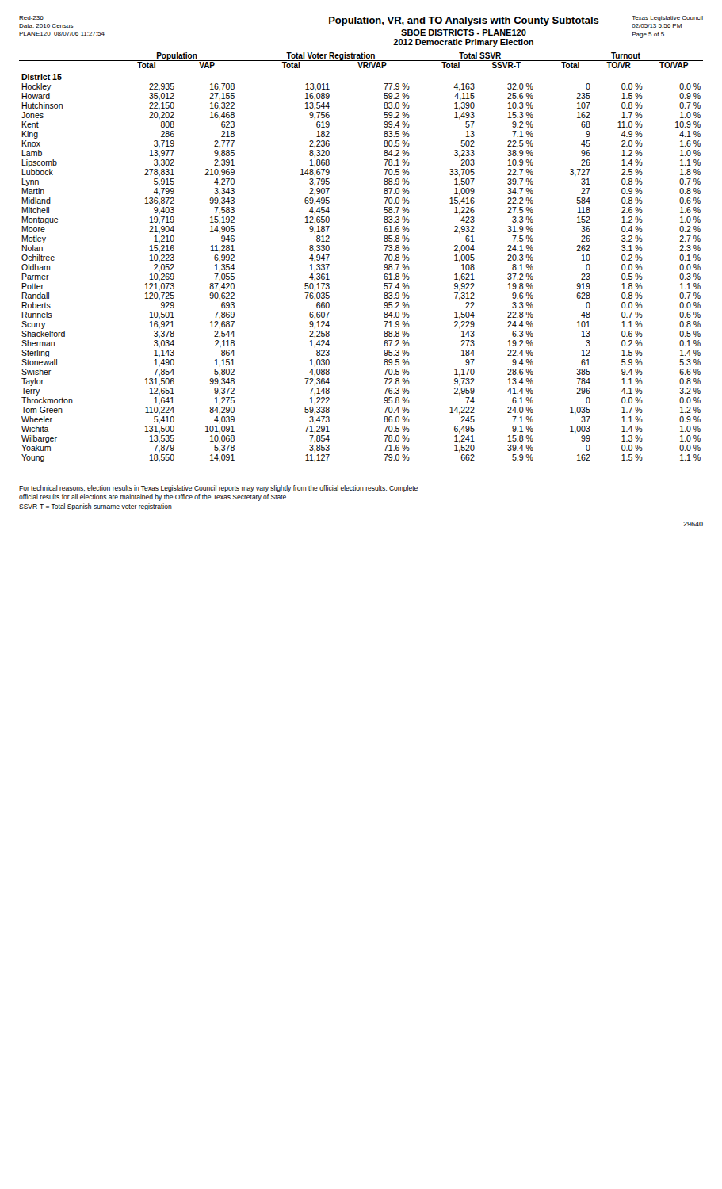Red-236
Data: 2010 Census
PLANE120 08/07/06 11:27:54
Texas Legislative Council
02/05/13 5:56 PM
Page 5 of 5
Population, VR, and TO Analysis with County Subtotals
SBOE DISTRICTS - PLANE120
2012 Democratic Primary Election
| | Population | | Total Voter Registration | | Total SSVR | | Turnout |
| --- | --- | --- | --- | --- | --- | --- | --- |
| | Total | VAP | | Total | VR/VAP | | Total | SSVR-T | | Total | TO/VR | TO/VAP |
| District 15 |
| Hockley | 22,935 | 16,708 | | 13,011 | 77.9 % | | 4,163 | 32.0 % | | 0 | 0.0 % | 0.0 % |
| Howard | 35,012 | 27,155 | | 16,089 | 59.2 % | | 4,115 | 25.6 % | | 235 | 1.5 % | 0.9 % |
| Hutchinson | 22,150 | 16,322 | | 13,544 | 83.0 % | | 1,390 | 10.3 % | | 107 | 0.8 % | 0.7 % |
| Jones | 20,202 | 16,468 | | 9,756 | 59.2 % | | 1,493 | 15.3 % | | 162 | 1.7 % | 1.0 % |
| Kent | 808 | 623 | | 619 | 99.4 % | | 57 | 9.2 % | | 68 | 11.0 % | 10.9 % |
| King | 286 | 218 | | 182 | 83.5 % | | 13 | 7.1 % | | 9 | 4.9 % | 4.1 % |
| Knox | 3,719 | 2,777 | | 2,236 | 80.5 % | | 502 | 22.5 % | | 45 | 2.0 % | 1.6 % |
| Lamb | 13,977 | 9,885 | | 8,320 | 84.2 % | | 3,233 | 38.9 % | | 96 | 1.2 % | 1.0 % |
| Lipscomb | 3,302 | 2,391 | | 1,868 | 78.1 % | | 203 | 10.9 % | | 26 | 1.4 % | 1.1 % |
| Lubbock | 278,831 | 210,969 | | 148,679 | 70.5 % | | 33,705 | 22.7 % | | 3,727 | 2.5 % | 1.8 % |
| Lynn | 5,915 | 4,270 | | 3,795 | 88.9 % | | 1,507 | 39.7 % | | 31 | 0.8 % | 0.7 % |
| Martin | 4,799 | 3,343 | | 2,907 | 87.0 % | | 1,009 | 34.7 % | | 27 | 0.9 % | 0.8 % |
| Midland | 136,872 | 99,343 | | 69,495 | 70.0 % | | 15,416 | 22.2 % | | 584 | 0.8 % | 0.6 % |
| Mitchell | 9,403 | 7,583 | | 4,454 | 58.7 % | | 1,226 | 27.5 % | | 118 | 2.6 % | 1.6 % |
| Montague | 19,719 | 15,192 | | 12,650 | 83.3 % | | 423 | 3.3 % | | 152 | 1.2 % | 1.0 % |
| Moore | 21,904 | 14,905 | | 9,187 | 61.6 % | | 2,932 | 31.9 % | | 36 | 0.4 % | 0.2 % |
| Motley | 1,210 | 946 | | 812 | 85.8 % | | 61 | 7.5 % | | 26 | 3.2 % | 2.7 % |
| Nolan | 15,216 | 11,281 | | 8,330 | 73.8 % | | 2,004 | 24.1 % | | 262 | 3.1 % | 2.3 % |
| Ochiltree | 10,223 | 6,992 | | 4,947 | 70.8 % | | 1,005 | 20.3 % | | 10 | 0.2 % | 0.1 % |
| Oldham | 2,052 | 1,354 | | 1,337 | 98.7 % | | 108 | 8.1 % | | 0 | 0.0 % | 0.0 % |
| Parmer | 10,269 | 7,055 | | 4,361 | 61.8 % | | 1,621 | 37.2 % | | 23 | 0.5 % | 0.3 % |
| Potter | 121,073 | 87,420 | | 50,173 | 57.4 % | | 9,922 | 19.8 % | | 919 | 1.8 % | 1.1 % |
| Randall | 120,725 | 90,622 | | 76,035 | 83.9 % | | 7,312 | 9.6 % | | 628 | 0.8 % | 0.7 % |
| Roberts | 929 | 693 | | 660 | 95.2 % | | 22 | 3.3 % | | 0 | 0.0 % | 0.0 % |
| Runnels | 10,501 | 7,869 | | 6,607 | 84.0 % | | 1,504 | 22.8 % | | 48 | 0.7 % | 0.6 % |
| Scurry | 16,921 | 12,687 | | 9,124 | 71.9 % | | 2,229 | 24.4 % | | 101 | 1.1 % | 0.8 % |
| Shackelford | 3,378 | 2,544 | | 2,258 | 88.8 % | | 143 | 6.3 % | | 13 | 0.6 % | 0.5 % |
| Sherman | 3,034 | 2,118 | | 1,424 | 67.2 % | | 273 | 19.2 % | | 3 | 0.2 % | 0.1 % |
| Sterling | 1,143 | 864 | | 823 | 95.3 % | | 184 | 22.4 % | | 12 | 1.5 % | 1.4 % |
| Stonewall | 1,490 | 1,151 | | 1,030 | 89.5 % | | 97 | 9.4 % | | 61 | 5.9 % | 5.3 % |
| Swisher | 7,854 | 5,802 | | 4,088 | 70.5 % | | 1,170 | 28.6 % | | 385 | 9.4 % | 6.6 % |
| Taylor | 131,506 | 99,348 | | 72,364 | 72.8 % | | 9,732 | 13.4 % | | 784 | 1.1 % | 0.8 % |
| Terry | 12,651 | 9,372 | | 7,148 | 76.3 % | | 2,959 | 41.4 % | | 296 | 4.1 % | 3.2 % |
| Throckmorton | 1,641 | 1,275 | | 1,222 | 95.8 % | | 74 | 6.1 % | | 0 | 0.0 % | 0.0 % |
| Tom Green | 110,224 | 84,290 | | 59,338 | 70.4 % | | 14,222 | 24.0 % | | 1,035 | 1.7 % | 1.2 % |
| Wheeler | 5,410 | 4,039 | | 3,473 | 86.0 % | | 245 | 7.1 % | | 37 | 1.1 % | 0.9 % |
| Wichita | 131,500 | 101,091 | | 71,291 | 70.5 % | | 6,495 | 9.1 % | | 1,003 | 1.4 % | 1.0 % |
| Wilbarger | 13,535 | 10,068 | | 7,854 | 78.0 % | | 1,241 | 15.8 % | | 99 | 1.3 % | 1.0 % |
| Yoakum | 7,879 | 5,378 | | 3,853 | 71.6 % | | 1,520 | 39.4 % | | 0 | 0.0 % | 0.0 % |
| Young | 18,550 | 14,091 | | 11,127 | 79.0 % | | 662 | 5.9 % | | 162 | 1.5 % | 1.1 % |
For technical reasons, election results in Texas Legislative Council reports may vary slightly from the official election results. Complete
official results for all elections are maintained by the Office of the Texas Secretary of State.
SSVR-T = Total Spanish surname voter registration
29640